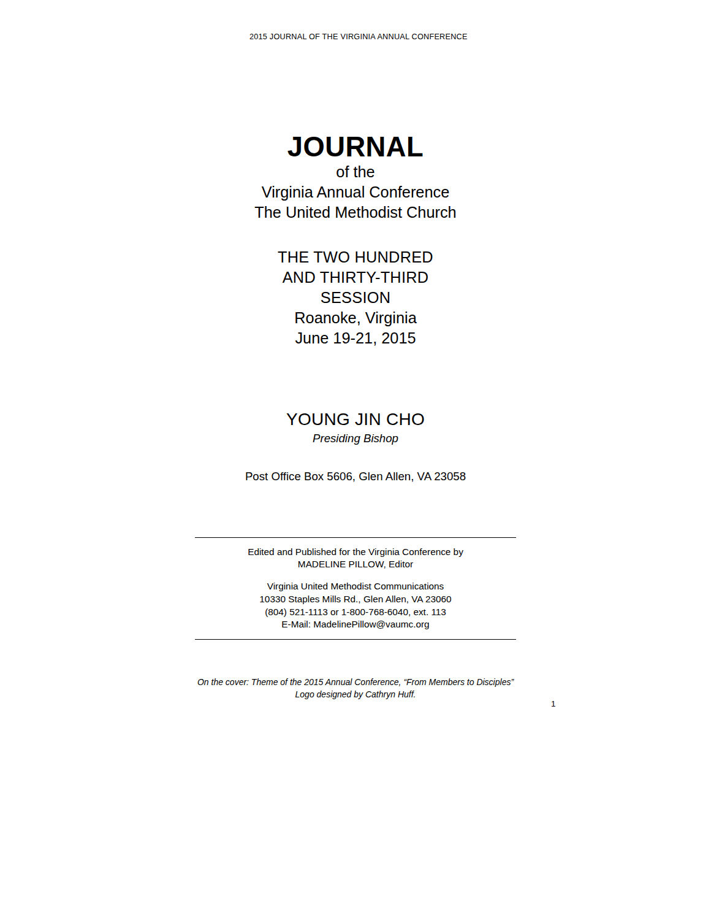2015 JOURNAL OF THE VIRGINIA ANNUAL CONFERENCE
JOURNAL
of the
Virginia Annual Conference
The United Methodist Church
THE TWO HUNDRED
AND THIRTY-THIRD
SESSION
Roanoke, Virginia
June 19-21, 2015
YOUNG JIN CHO
Presiding Bishop
Post Office Box 5606, Glen Allen, VA 23058
Edited and Published for the Virginia Conference by
MADELINE PILLOW, Editor
Virginia United Methodist Communications
10330 Staples Mills Rd., Glen Allen, VA 23060
(804) 521-1113 or 1-800-768-6040, ext. 113
E-Mail: MadelinePillow@vaumc.org
On the cover: Theme of the 2015 Annual Conference, “From Members to Disciples”
Logo designed by Cathryn Huff.
1